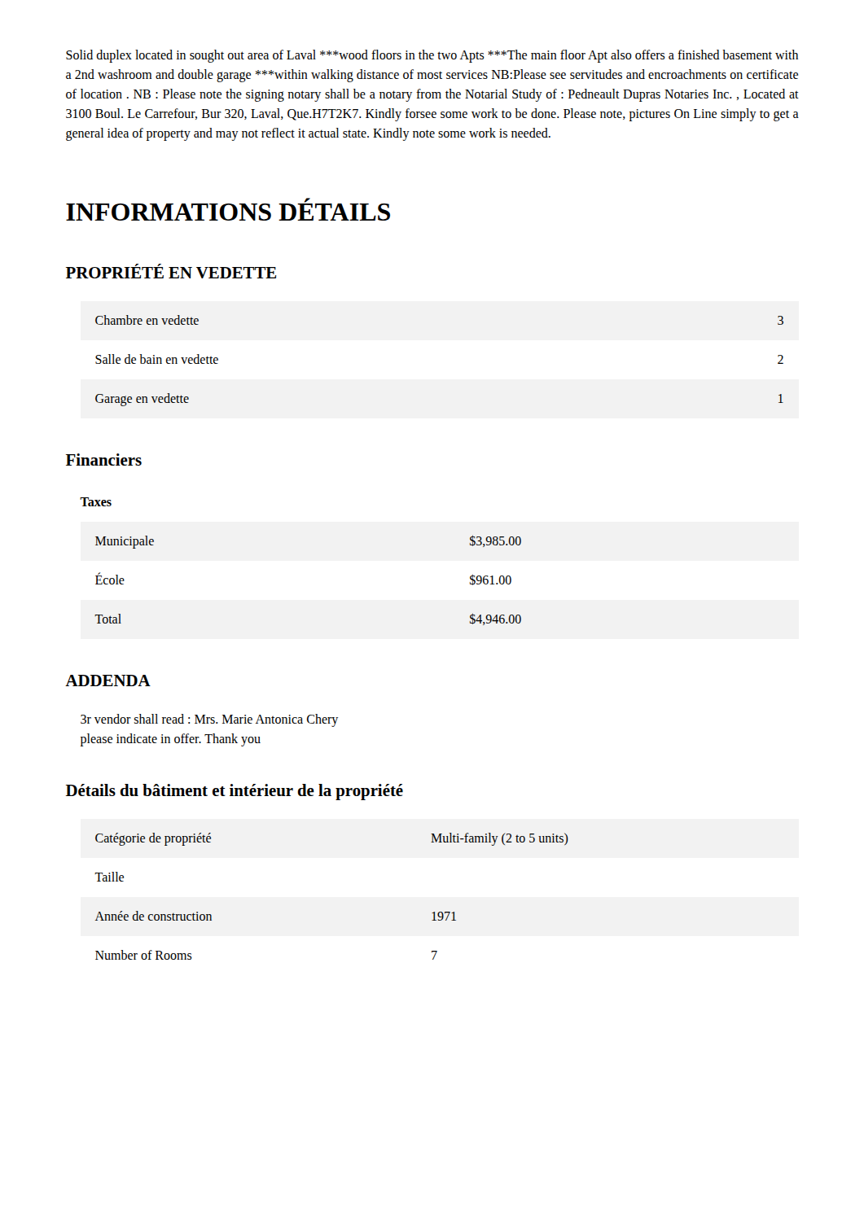Solid duplex located in sought out area of Laval ***wood floors in the two Apts ***The main floor Apt also offers a finished basement with a 2nd washroom and double garage ***within walking distance of most services NB:Please see servitudes and encroachments on certificate of location . NB : Please note the signing notary shall be a notary from the Notarial Study of : Pedneault Dupras Notaries Inc. , Located at 3100 Boul. Le Carrefour, Bur 320, Laval, Que.H7T2K7. Kindly forsee some work to be done. Please note, pictures On Line simply to get a general idea of property and may not reflect it actual state. Kindly note some work is needed.
INFORMATIONS DÉTAILS
PROPRIÉTÉ EN VEDETTE
| Chambre en vedette | 3 |
| Salle de bain en vedette | 2 |
| Garage en vedette | 1 |
Financiers
Taxes
| Municipale | $3,985.00 |
| École | $961.00 |
| Total | $4,946.00 |
ADDENDA
3r vendor shall read : Mrs. Marie Antonica Chery
please indicate in offer. Thank you
Détails du bâtiment et intérieur de la propriété
| Catégorie de propriété | Multi-family (2 to 5 units) |
| Taille | |
| Année de construction | 1971 |
| Number of Rooms | 7 |